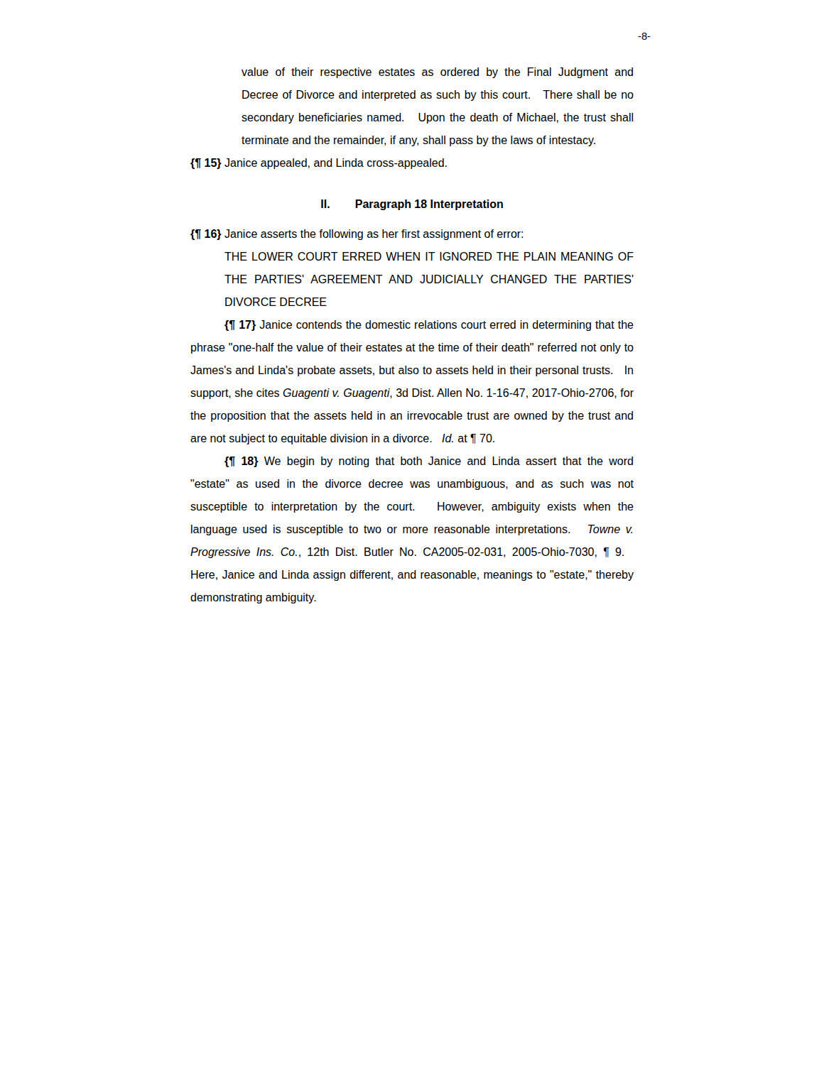-8-
value of their respective estates as ordered by the Final Judgment and Decree of Divorce and interpreted as such by this court. There shall be no secondary beneficiaries named. Upon the death of Michael, the trust shall terminate and the remainder, if any, shall pass by the laws of intestacy.
{¶ 15} Janice appealed, and Linda cross-appealed.
II. Paragraph 18 Interpretation
{¶ 16} Janice asserts the following as her first assignment of error:
THE LOWER COURT ERRED WHEN IT IGNORED THE PLAIN MEANING OF THE PARTIES' AGREEMENT AND JUDICIALLY CHANGED THE PARTIES' DIVORCE DECREE
{¶ 17} Janice contends the domestic relations court erred in determining that the phrase "one-half the value of their estates at the time of their death" referred not only to James's and Linda's probate assets, but also to assets held in their personal trusts. In support, she cites Guagenti v. Guagenti, 3d Dist. Allen No. 1-16-47, 2017-Ohio-2706, for the proposition that the assets held in an irrevocable trust are owned by the trust and are not subject to equitable division in a divorce. Id. at ¶ 70.
{¶ 18} We begin by noting that both Janice and Linda assert that the word "estate" as used in the divorce decree was unambiguous, and as such was not susceptible to interpretation by the court. However, ambiguity exists when the language used is susceptible to two or more reasonable interpretations. Towne v. Progressive Ins. Co., 12th Dist. Butler No. CA2005-02-031, 2005-Ohio-7030, ¶ 9. Here, Janice and Linda assign different, and reasonable, meanings to "estate," thereby demonstrating ambiguity.